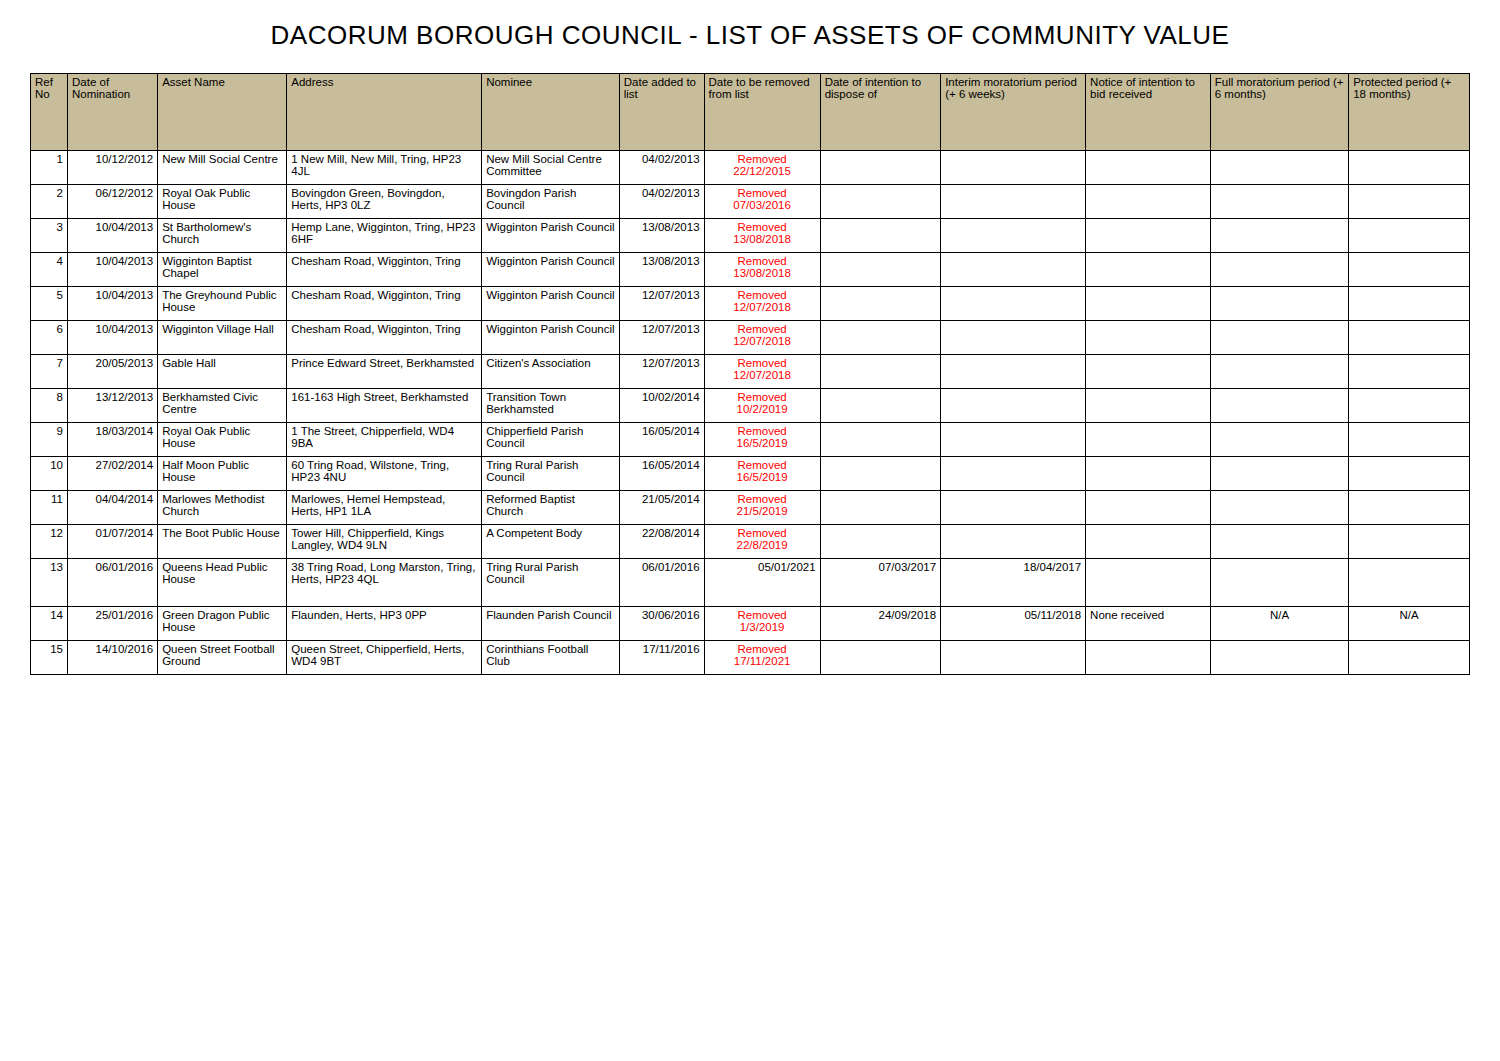DACORUM BOROUGH COUNCIL - LIST OF ASSETS OF COMMUNITY VALUE
| Ref No | Date of Nomination | Asset Name | Address | Nominee | Date added to list | Date to be removed from list | Date of intention to dispose of | Interim moratorium period (+ 6 weeks) | Notice of intention to bid received | Full moratorium period (+ 6 months) | Protected period (+ 18 months) |
| --- | --- | --- | --- | --- | --- | --- | --- | --- | --- | --- | --- |
| 1 | 10/12/2012 | New Mill Social Centre | 1 New Mill, New Mill, Tring, HP23 4JL | New Mill Social Centre Committee | 04/02/2013 | Removed 22/12/2015 | | | | | |
| 2 | 06/12/2012 | Royal Oak Public House | Bovingdon Green, Bovingdon, Herts, HP3 0LZ | Bovingdon Parish Council | 04/02/2013 | Removed 07/03/2016 | | | | | |
| 3 | 10/04/2013 | St Bartholomew's Church | Hemp Lane, Wigginton, Tring, HP23 6HF | Wigginton Parish Council | 13/08/2013 | Removed 13/08/2018 | | | | | |
| 4 | 10/04/2013 | Wigginton Baptist Chapel | Chesham Road, Wigginton, Tring | Wigginton Parish Council | 13/08/2013 | Removed 13/08/2018 | | | | | |
| 5 | 10/04/2013 | The Greyhound Public House | Chesham Road, Wigginton, Tring | Wigginton Parish Council | 12/07/2013 | Removed 12/07/2018 | | | | | |
| 6 | 10/04/2013 | Wigginton Village Hall | Chesham Road, Wigginton, Tring | Wigginton Parish Council | 12/07/2013 | Removed 12/07/2018 | | | | | |
| 7 | 20/05/2013 | Gable Hall | Prince Edward Street, Berkhamsted | Citizen's Association | 12/07/2013 | Removed 12/07/2018 | | | | | |
| 8 | 13/12/2013 | Berkhamsted Civic Centre | 161-163 High Street, Berkhamsted | Transition Town Berkhamsted | 10/02/2014 | Removed 10/2/2019 | | | | | |
| 9 | 18/03/2014 | Royal Oak Public House | 1 The Street, Chipperfield, WD4 9BA | Chipperfield Parish Council | 16/05/2014 | Removed 16/5/2019 | | | | | |
| 10 | 27/02/2014 | Half Moon Public House | 60 Tring Road, Wilstone, Tring, HP23 4NU | Tring Rural Parish Council | 16/05/2014 | Removed 16/5/2019 | | | | | |
| 11 | 04/04/2014 | Marlowes Methodist Church | Marlowes, Hemel Hempstead, Herts, HP1 1LA | Reformed Baptist Church | 21/05/2014 | Removed 21/5/2019 | | | | | |
| 12 | 01/07/2014 | The Boot Public House | Tower Hill, Chipperfield, Kings Langley, WD4 9LN | A Competent Body | 22/08/2014 | Removed 22/8/2019 | | | | | |
| 13 | 06/01/2016 | Queens Head Public House | 38 Tring Road, Long Marston, Tring, Herts, HP23 4QL | Tring Rural Parish Council | 06/01/2016 | 05/01/2021 | 07/03/2017 | 18/04/2017 | | | |
| 14 | 25/01/2016 | Green Dragon Public House | Flaunden, Herts, HP3 0PP | Flaunden Parish Council | 30/06/2016 | Removed 1/3/2019 | 24/09/2018 | 05/11/2018 | None received | N/A | N/A |
| 15 | 14/10/2016 | Queen Street Football Ground | Queen Street, Chipperfield, Herts, WD4 9BT | Corinthians Football Club | 17/11/2016 | Removed 17/11/2021 | | | | | |